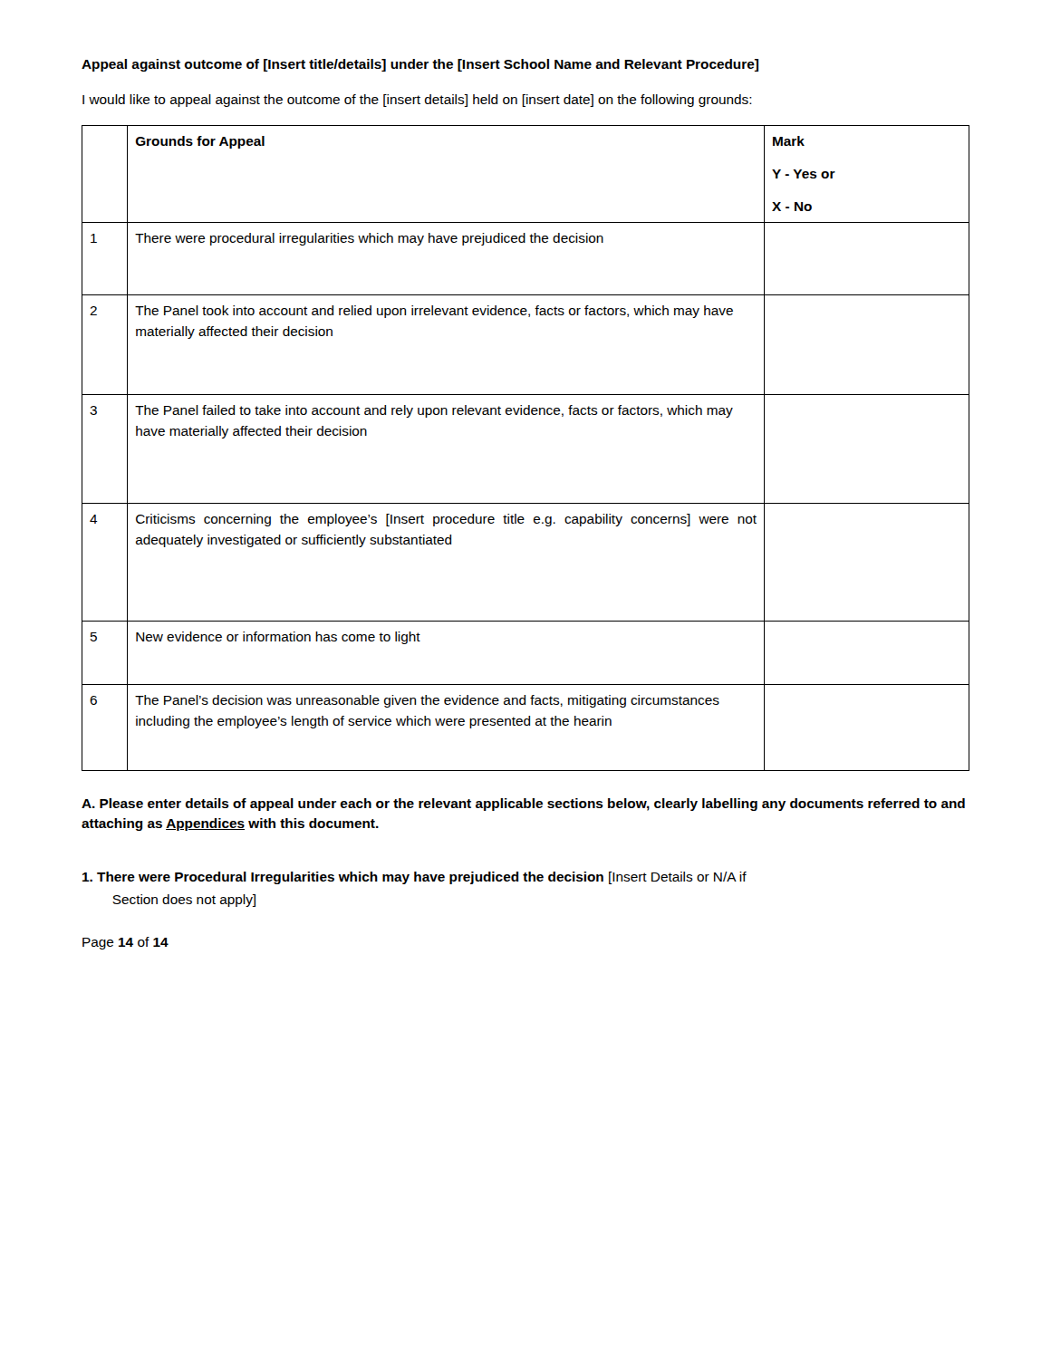Appeal against outcome of [Insert title/details] under the [Insert School Name and Relevant Procedure]
I would like to appeal against the outcome of the [insert details] held on [insert date] on the following grounds:
| | Grounds for Appeal | Mark Y - Yes or X - No |
| 1 | There were procedural irregularities which may have prejudiced the decision | |
| 2 | The Panel took into account and relied upon irrelevant evidence, facts or factors, which may have materially affected their decision | |
| 3 | The Panel failed to take into account and rely upon relevant evidence, facts or factors, which may have materially affected their decision | |
| 4 | Criticisms concerning the employee’s [Insert procedure title e.g. capability concerns] were not adequately investigated or sufficiently substantiated | |
| 5 | New evidence or information has come to light | |
| 6 | The Panel’s decision was unreasonable given the evidence and facts, mitigating circumstances including the employee’s length of service which were presented at the hearin | |
A. Please enter details of appeal under each or the relevant applicable sections below, clearly labelling any documents referred to and attaching as Appendices with this document.
1. There were Procedural Irregularities which may have prejudiced the decision [Insert Details or N/A if
Section does not apply]
Page 14 of 14